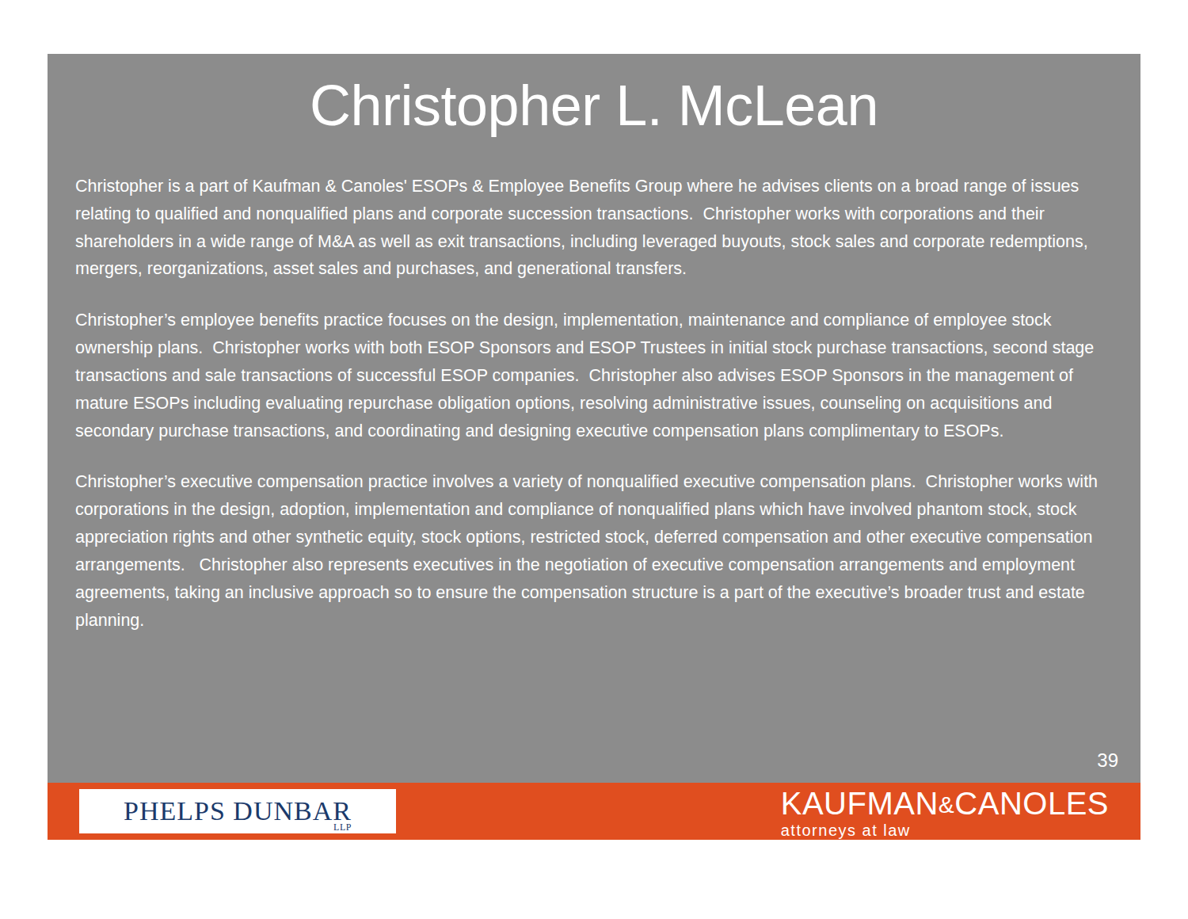Christopher L. McLean
Christopher is a part of Kaufman & Canoles' ESOPs & Employee Benefits Group where he advises clients on a broad range of issues relating to qualified and nonqualified plans and corporate succession transactions. Christopher works with corporations and their shareholders in a wide range of M&A as well as exit transactions, including leveraged buyouts, stock sales and corporate redemptions, mergers, reorganizations, asset sales and purchases, and generational transfers.
Christopher’s employee benefits practice focuses on the design, implementation, maintenance and compliance of employee stock ownership plans. Christopher works with both ESOP Sponsors and ESOP Trustees in initial stock purchase transactions, second stage transactions and sale transactions of successful ESOP companies. Christopher also advises ESOP Sponsors in the management of mature ESOPs including evaluating repurchase obligation options, resolving administrative issues, counseling on acquisitions and secondary purchase transactions, and coordinating and designing executive compensation plans complimentary to ESOPs.
Christopher’s executive compensation practice involves a variety of nonqualified executive compensation plans. Christopher works with corporations in the design, adoption, implementation and compliance of nonqualified plans which have involved phantom stock, stock appreciation rights and other synthetic equity, stock options, restricted stock, deferred compensation and other executive compensation arrangements. Christopher also represents executives in the negotiation of executive compensation arrangements and employment agreements, taking an inclusive approach so to ensure the compensation structure is a part of the executive’s broader trust and estate planning.
39
PHELPS DUNBARLLP
KAUFMAN&CANOLES
attorneys at law